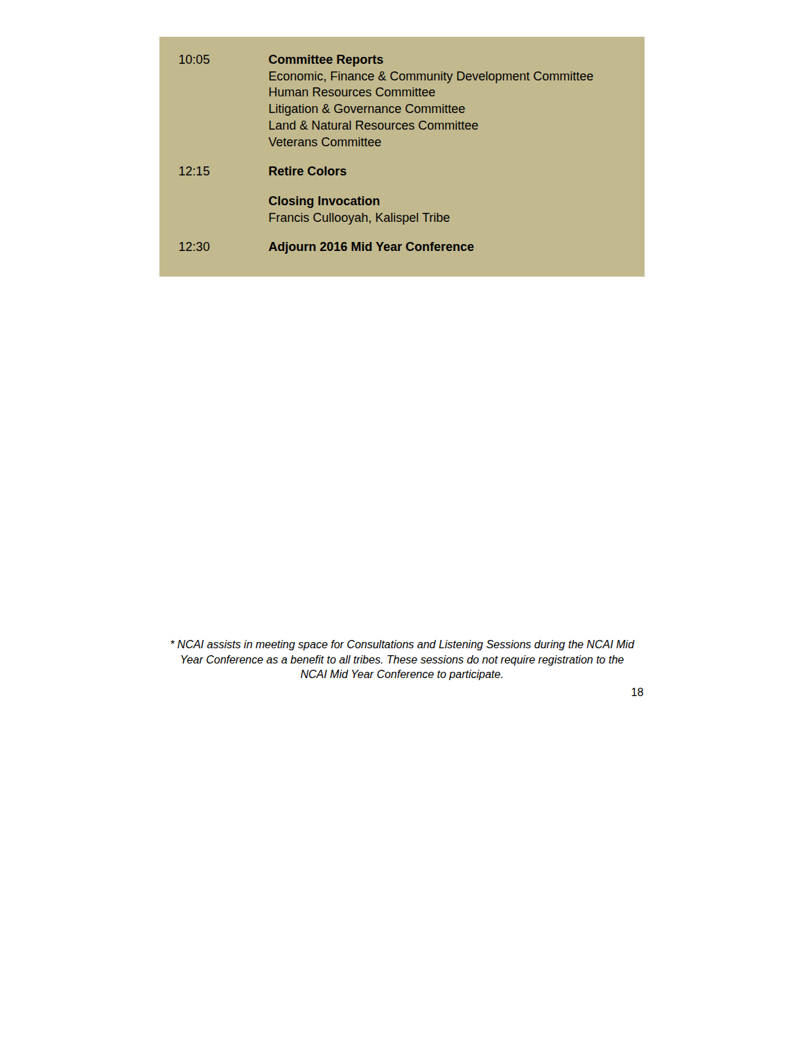| 10:05 | Committee Reports Economic, Finance & Community Development Committee Human Resources Committee Litigation & Governance Committee Land & Natural Resources Committee Veterans Committee |
| 12:15 | Retire Colors |
| | Closing Invocation Francis Cullooyah, Kalispel Tribe |
| 12:30 | Adjourn 2016 Mid Year Conference |
* NCAI assists in meeting space for Consultations and Listening Sessions during the NCAI Mid Year Conference as a benefit to all tribes. These sessions do not require registration to the NCAI Mid Year Conference to participate.
18